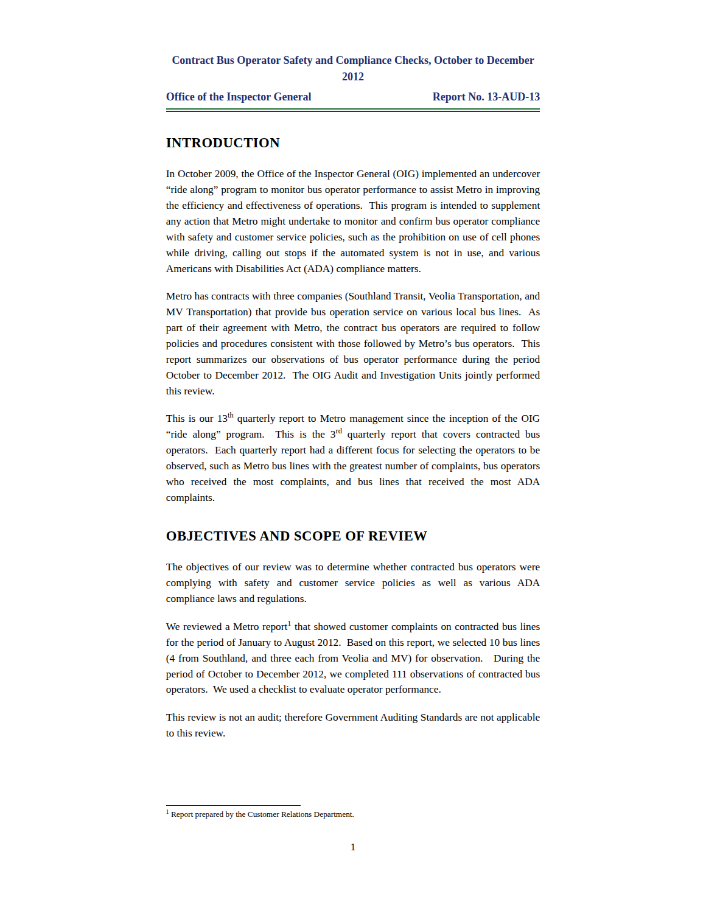Contract Bus Operator Safety and Compliance Checks, October to December 2012
Office of the Inspector General Report No. 13-AUD-13
INTRODUCTION
In October 2009, the Office of the Inspector General (OIG) implemented an undercover “ride along” program to monitor bus operator performance to assist Metro in improving the efficiency and effectiveness of operations. This program is intended to supplement any action that Metro might undertake to monitor and confirm bus operator compliance with safety and customer service policies, such as the prohibition on use of cell phones while driving, calling out stops if the automated system is not in use, and various Americans with Disabilities Act (ADA) compliance matters.
Metro has contracts with three companies (Southland Transit, Veolia Transportation, and MV Transportation) that provide bus operation service on various local bus lines. As part of their agreement with Metro, the contract bus operators are required to follow policies and procedures consistent with those followed by Metro’s bus operators. This report summarizes our observations of bus operator performance during the period October to December 2012. The OIG Audit and Investigation Units jointly performed this review.
This is our 13th quarterly report to Metro management since the inception of the OIG “ride along” program. This is the 3rd quarterly report that covers contracted bus operators. Each quarterly report had a different focus for selecting the operators to be observed, such as Metro bus lines with the greatest number of complaints, bus operators who received the most complaints, and bus lines that received the most ADA complaints.
OBJECTIVES AND SCOPE OF REVIEW
The objectives of our review was to determine whether contracted bus operators were complying with safety and customer service policies as well as various ADA compliance laws and regulations.
We reviewed a Metro report1 that showed customer complaints on contracted bus lines for the period of January to August 2012. Based on this report, we selected 10 bus lines (4 from Southland, and three each from Veolia and MV) for observation. During the period of October to December 2012, we completed 111 observations of contracted bus operators. We used a checklist to evaluate operator performance.
This review is not an audit; therefore Government Auditing Standards are not applicable to this review.
1 Report prepared by the Customer Relations Department.
1